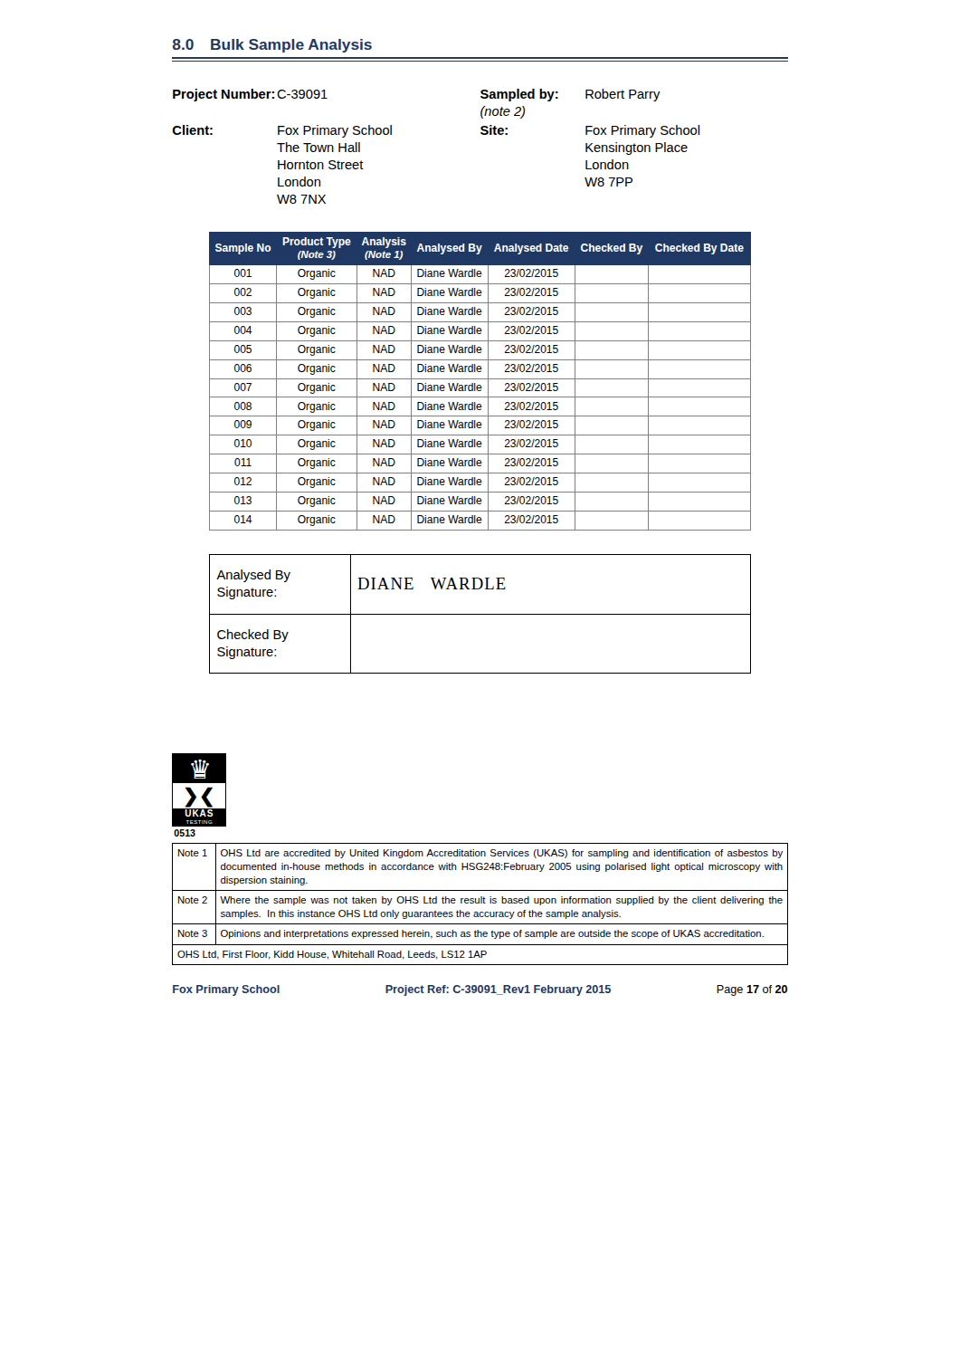8.0 Bulk Sample Analysis
| Project Number: | C-39091 | Sampled by: (note 2) | Robert Parry |
| Client: | Fox Primary School The Town Hall Hornton Street London W8 7NX | Site: | Fox Primary School Kensington Place London W8 7PP |
| Sample No | Product Type (Note 3) | Analysis (Note 1) | Analysed By | Analysed Date | Checked By | Checked By Date |
| --- | --- | --- | --- | --- | --- | --- |
| 001 | Organic | NAD | Diane Wardle | 23/02/2015 | | |
| 002 | Organic | NAD | Diane Wardle | 23/02/2015 | | |
| 003 | Organic | NAD | Diane Wardle | 23/02/2015 | | |
| 004 | Organic | NAD | Diane Wardle | 23/02/2015 | | |
| 005 | Organic | NAD | Diane Wardle | 23/02/2015 | | |
| 006 | Organic | NAD | Diane Wardle | 23/02/2015 | | |
| 007 | Organic | NAD | Diane Wardle | 23/02/2015 | | |
| 008 | Organic | NAD | Diane Wardle | 23/02/2015 | | |
| 009 | Organic | NAD | Diane Wardle | 23/02/2015 | | |
| 010 | Organic | NAD | Diane Wardle | 23/02/2015 | | |
| 011 | Organic | NAD | Diane Wardle | 23/02/2015 | | |
| 012 | Organic | NAD | Diane Wardle | 23/02/2015 | | |
| 013 | Organic | NAD | Diane Wardle | 23/02/2015 | | |
| 014 | Organic | NAD | Diane Wardle | 23/02/2015 | | |
| Analysed By Signature: | DIANE WARDLE |
| Checked By Signature: | |
♛
❯❮
UKAS
TESTING
0513
| Note 1 | OHS Ltd are accredited by United Kingdom Accreditation Services (UKAS) for sampling and identification of asbestos by documented in-house methods in accordance with HSG248:February 2005 using polarised light optical microscopy with dispersion staining. |
| Note 2 | Where the sample was not taken by OHS Ltd the result is based upon information supplied by the client delivering the samples. In this instance OHS Ltd only guarantees the accuracy of the sample analysis. |
| Note 3 | Opinions and interpretations expressed herein, such as the type of sample are outside the scope of UKAS accreditation. |
| OHS Ltd, First Floor, Kidd House, Whitehall Road, Leeds, LS12 1AP |
Fox Primary School
Project Ref: C-39091_Rev1 February 2015
Page 17 of 20